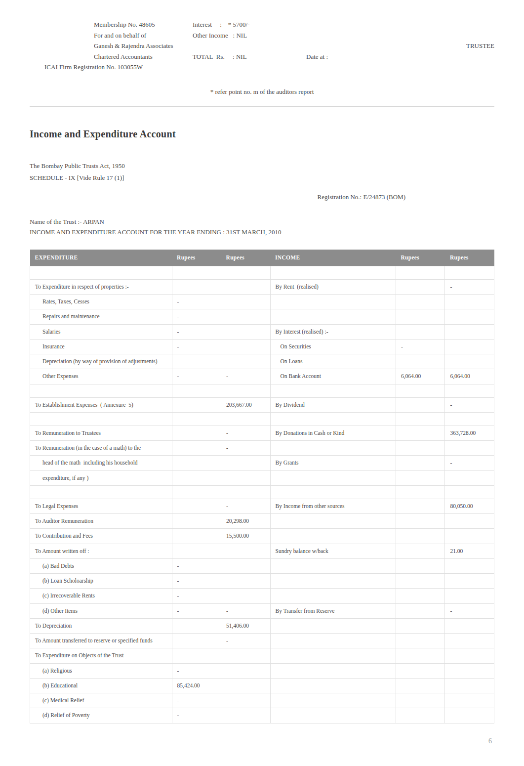Membership No. 48605
Interest : * 5700/-
For and on behalf of
Other Income : NIL
Ganesh & Rajendra Associates
TRUSTEE
Chartered Accountants
TOTAL Rs. : NIL
Date at :
ICAI Firm Registration No. 103055W
* refer point no. m of the auditors report
Income and Expenditure Account
The Bombay Public Trusts Act, 1950
SCHEDULE - IX [Vide Rule 17 (1)]
Registration No.: E/24873 (BOM)
Name of the Trust :- ARPAN
INCOME AND EXPENDITURE ACCOUNT FOR THE YEAR ENDING : 31ST MARCH, 2010
| EXPENDITURE | Rupees | Rupees | INCOME | Rupees | Rupees |
| --- | --- | --- | --- | --- | --- |
| To Expenditure in respect of properties :- | | | By Rent (realised) | | - |
| Rates, Taxes, Cesses | - | | | | |
| Repairs and maintenance | - | | | | |
| Salaries | - | | By Interest (realised) :- | | |
| Insurance | - | | On Securities | - | |
| Depreciation (by way of provision of adjustments) | - | | On Loans | - | |
| Other Expenses | - | - | On Bank Account | 6,064.00 | 6,064.00 |
| To Establishment Expenses ( Annexure 5) | | 203,667.00 | By Dividend | | - |
| To Remuneration to Trustees | | - | By Donations in Cash or Kind | | 363,728.00 |
| To Remuneration (in the case of a math) to the | | - | | | |
| head of the math including his household | | | By Grants | | - |
| expenditure, if any ) | | | | | |
| To Legal Expenses | | - | By Income from other sources | | 80,050.00 |
| To Auditor Remuneration | | 20,298.00 | | | |
| To Contribution and Fees | | 15,500.00 | | | |
| To Amount written off : | | | Sundry balance w/back | | 21.00 |
| (a) Bad Debts | - | | | | |
| (b) Loan Scholoarship | - | | | | |
| (c) Irrecoverable Rents | - | | | | |
| (d) Other Items | - | - | By Transfer from Reserve | | - |
| To Depreciation | | 51,406.00 | | | |
| To Amount transferred to reserve or specified funds | | - | | | |
| To Expenditure on Objects of the Trust | | | | | |
| (a) Religious | - | | | | |
| (b) Educational | 85,424.00 | | | | |
| (c) Medical Relief | - | | | | |
| (d) Relief of Poverty | - | | | | |
6